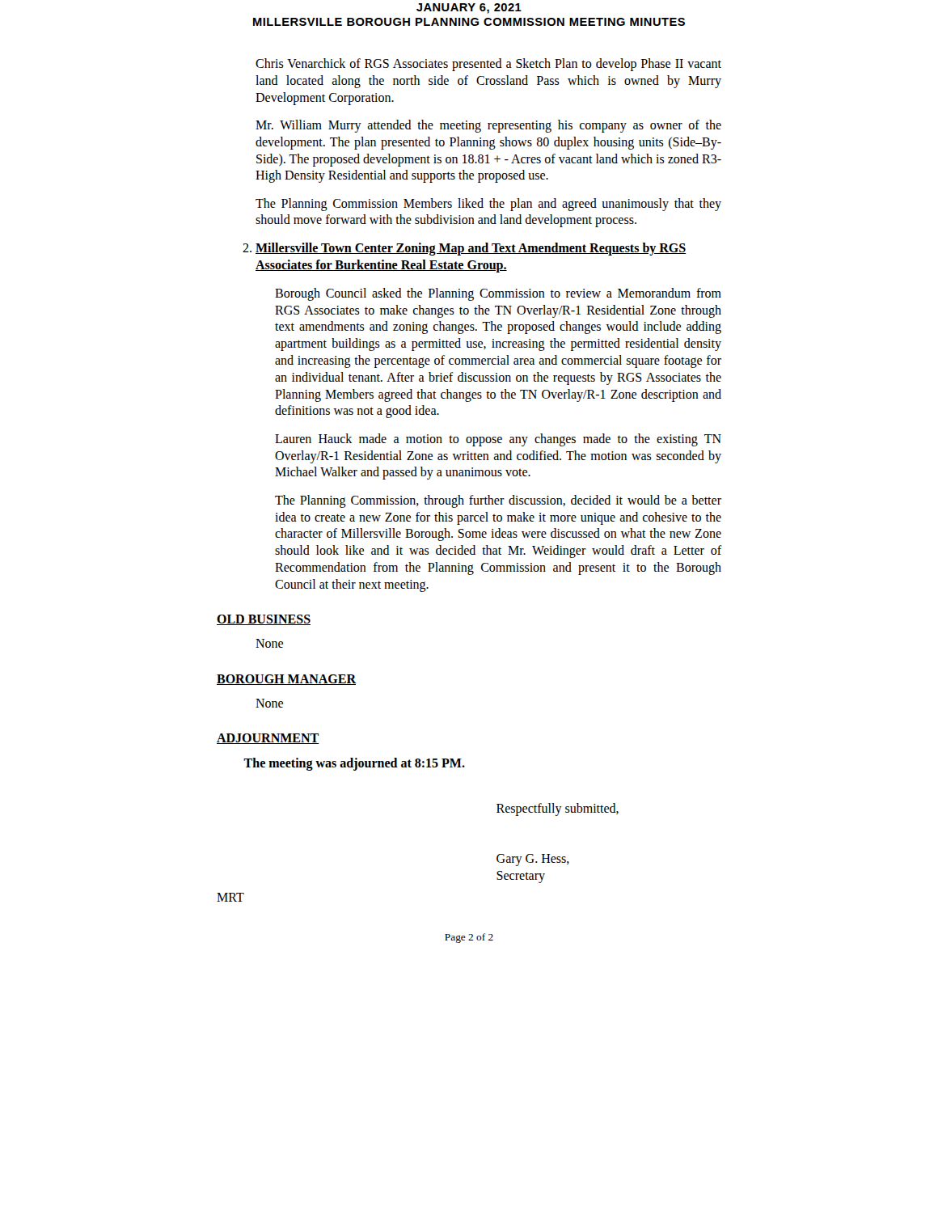JANUARY 6, 2021
MILLERSVILLE BOROUGH PLANNING COMMISSION MEETING MINUTES
Chris Venarchick of RGS Associates presented a Sketch Plan to develop Phase II vacant land located along the north side of Crossland Pass which is owned by Murry Development Corporation.
Mr. William Murry attended the meeting representing his company as owner of the development. The plan presented to Planning shows 80 duplex housing units (Side–By-Side). The proposed development is on 18.81 + - Acres of vacant land which is zoned R3- High Density Residential and supports the proposed use.
The Planning Commission Members liked the plan and agreed unanimously that they should move forward with the subdivision and land development process.
Millersville Town Center Zoning Map and Text Amendment Requests by RGS Associates for Burkentine Real Estate Group.
Borough Council asked the Planning Commission to review a Memorandum from RGS Associates to make changes to the TN Overlay/R-1 Residential Zone through text amendments and zoning changes. The proposed changes would include adding apartment buildings as a permitted use, increasing the permitted residential density and increasing the percentage of commercial area and commercial square footage for an individual tenant. After a brief discussion on the requests by RGS Associates the Planning Members agreed that changes to the TN Overlay/R-1 Zone description and definitions was not a good idea.
Lauren Hauck made a motion to oppose any changes made to the existing TN Overlay/R-1 Residential Zone as written and codified. The motion was seconded by Michael Walker and passed by a unanimous vote.
The Planning Commission, through further discussion, decided it would be a better idea to create a new Zone for this parcel to make it more unique and cohesive to the character of Millersville Borough. Some ideas were discussed on what the new Zone should look like and it was decided that Mr. Weidinger would draft a Letter of Recommendation from the Planning Commission and present it to the Borough Council at their next meeting.
OLD BUSINESS
None
BOROUGH MANAGER
None
ADJOURNMENT
The meeting was adjourned at 8:15 PM.
Respectfully submitted,
Gary G. Hess,
Secretary
MRT
Page 2 of 2